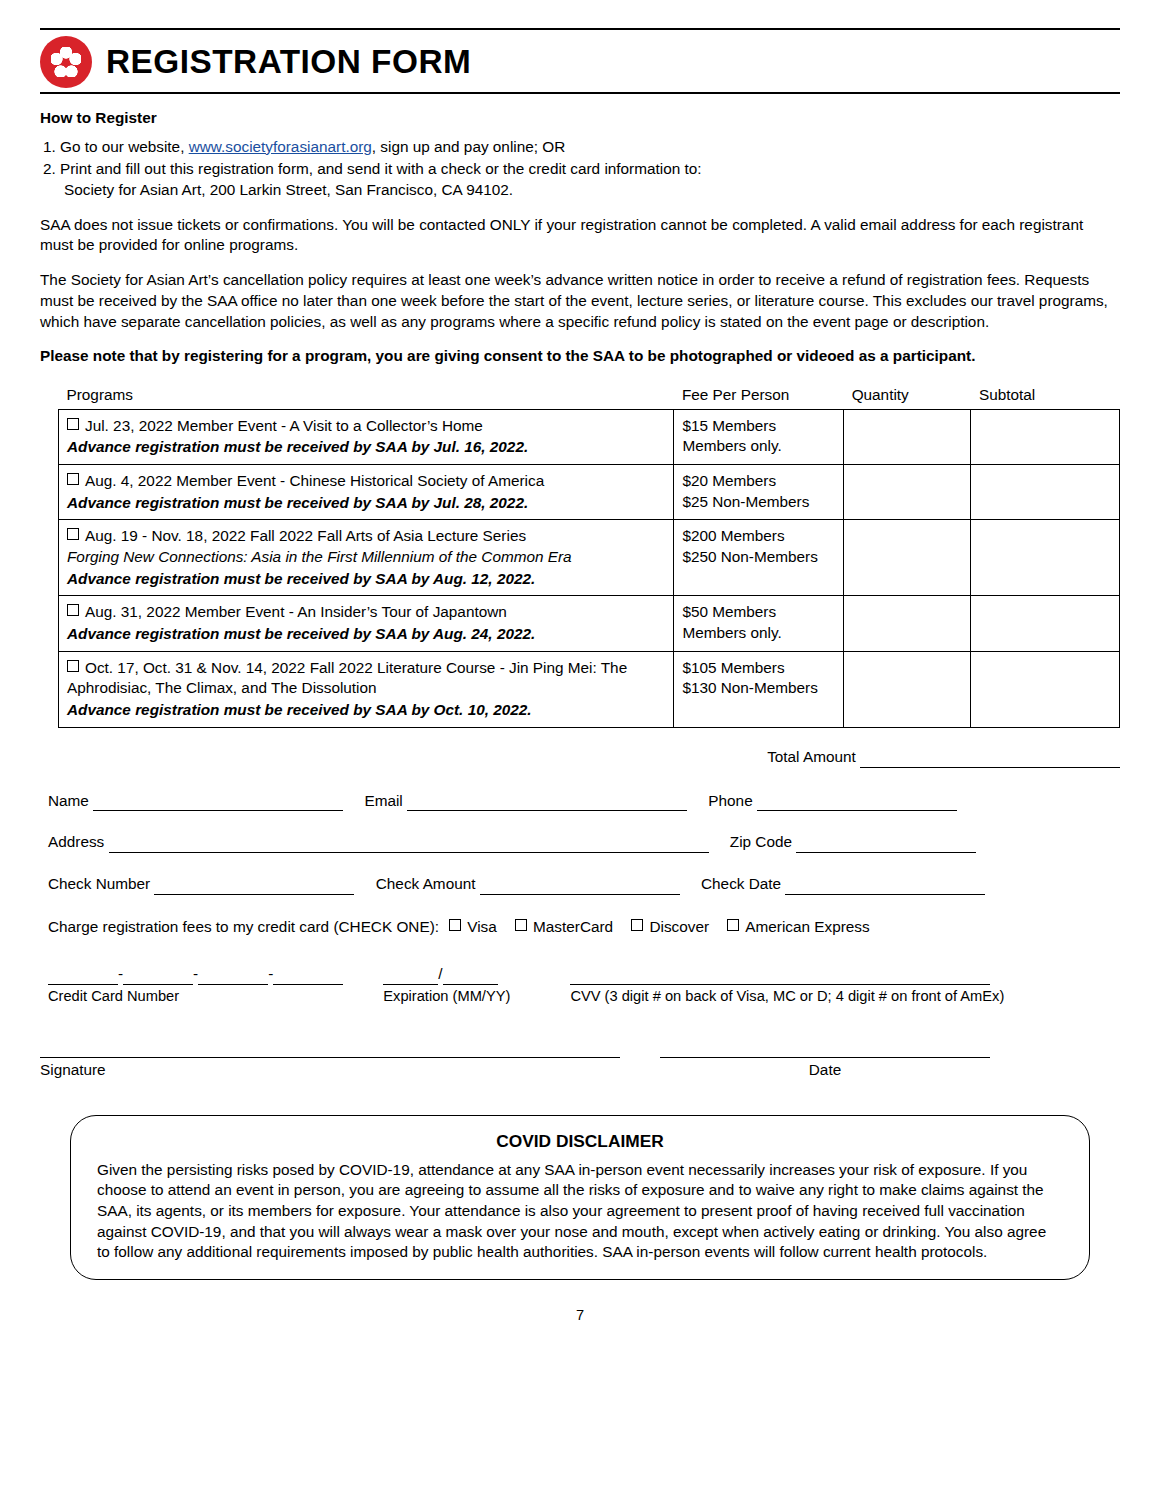REGISTRATION FORM
How to Register
Go to our website, www.societyforasianart.org, sign up and pay online; OR
Print and fill out this registration form, and send it with a check or the credit card information to: Society for Asian Art, 200 Larkin Street, San Francisco, CA 94102.
SAA does not issue tickets or confirmations. You will be contacted ONLY if your registration cannot be completed. A valid email address for each registrant must be provided for online programs.
The Society for Asian Art’s cancellation policy requires at least one week’s advance written notice in order to receive a refund of registration fees. Requests must be received by the SAA office no later than one week before the start of the event, lecture series, or literature course. This excludes our travel programs, which have separate cancellation policies, as well as any programs where a specific refund policy is stated on the event page or description.
Please note that by registering for a program, you are giving consent to the SAA to be photographed or videoed as a participant.
| Programs | Fee Per Person | Quantity | Subtotal |
| --- | --- | --- | --- |
| Jul. 23, 2022 Member Event - A Visit to a Collector’s Home Advance registration must be received by SAA by Jul. 16, 2022. | $15 Members Members only. | | |
| Aug. 4, 2022 Member Event - Chinese Historical Society of America Advance registration must be received by SAA by Jul. 28, 2022. | $20 Members $25 Non-Members | | |
| Aug. 19 - Nov. 18, 2022 Fall 2022 Fall Arts of Asia Lecture Series Forging New Connections: Asia in the First Millennium of the Common Era Advance registration must be received by SAA by Aug. 12, 2022. | $200 Members $250 Non-Members | | |
| Aug. 31, 2022 Member Event - An Insider’s Tour of Japantown Advance registration must be received by SAA by Aug. 24, 2022. | $50 Members Members only. | | |
| Oct. 17, Oct. 31 & Nov. 14, 2022 Fall 2022 Literature Course - Jin Ping Mei: The Aphrodisiac, The Climax, and The Dissolution Advance registration must be received by SAA by Oct. 10, 2022. | $105 Members $130 Non-Members | | |
Total Amount
Name Email Phone
Address Zip Code
Check Number Check Amount Check Date
Charge registration fees to my credit card (CHECK ONE): Visa MasterCard Discover American Express
- - -
Credit Card Number
/
Expiration (MM/YY)
CVV (3 digit # on back of Visa, MC or D; 4 digit # on front of AmEx)
Signature
Date
COVID DISCLAIMER
Given the persisting risks posed by COVID-19, attendance at any SAA in-person event necessarily increases your risk of exposure. If you choose to attend an event in person, you are agreeing to assume all the risks of exposure and to waive any right to make claims against the SAA, its agents, or its members for exposure. Your attendance is also your agreement to present proof of having received full vaccination against COVID-19, and that you will always wear a mask over your nose and mouth, except when actively eating or drinking. You also agree to follow any additional requirements imposed by public health authorities. SAA in-person events will follow current health protocols.
7